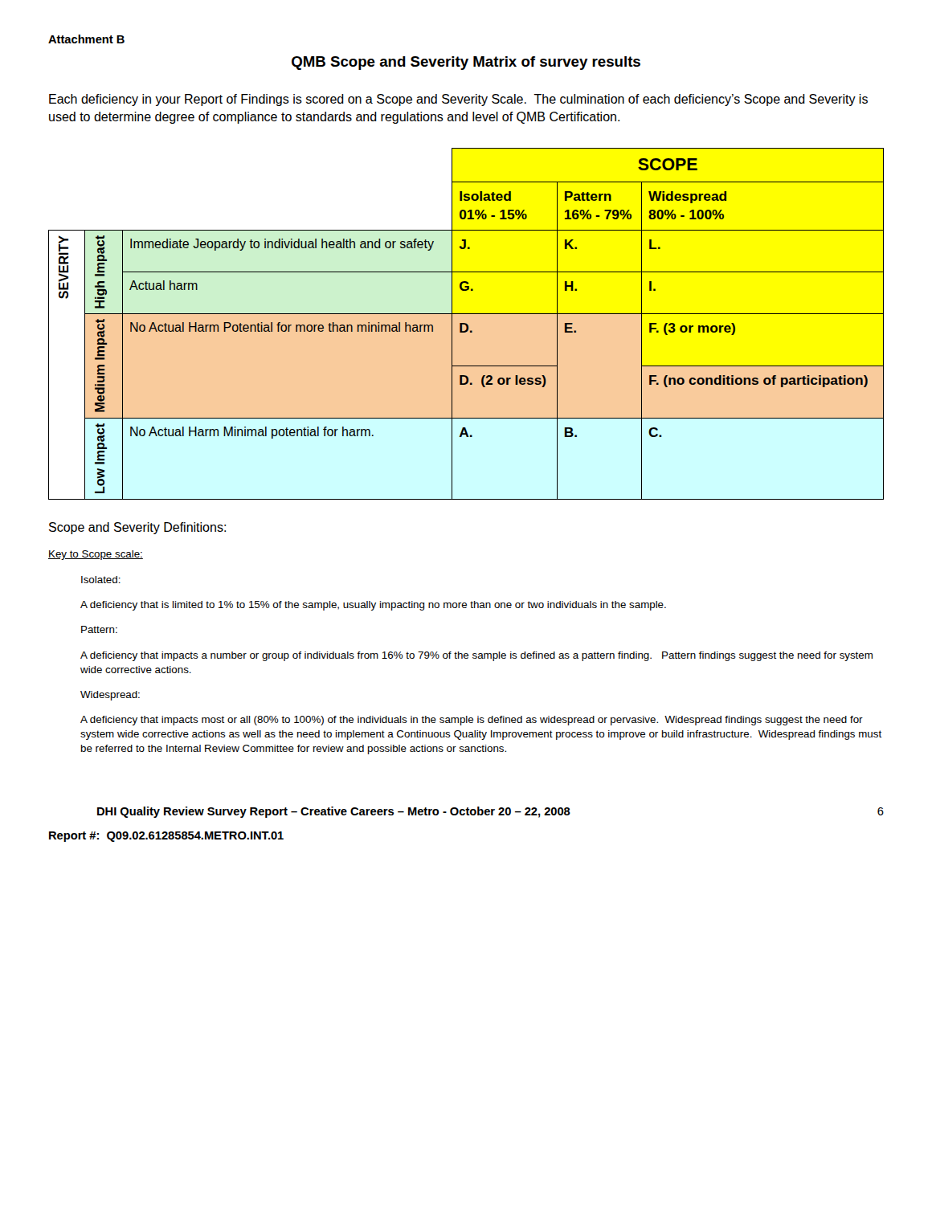Attachment B
QMB Scope and Severity Matrix of survey results
Each deficiency in your Report of Findings is scored on a Scope and Severity Scale. The culmination of each deficiency’s Scope and Severity is used to determine degree of compliance to standards and regulations and level of QMB Certification.
| | SCOPE |
| | Isolated 01% - 15% | Pattern 16% - 79% | Widespread 80% - 100% |
| SEVERITY | High Impact | Immediate Jeopardy to individual health and or safety | J. | K. | L. |
| Actual harm | G. | H. | I. |
| Medium Impact | No Actual Harm Potential for more than minimal harm | D. | E. | F. (3 or more) |
| D. (2 or less) | F. (no conditions of participation) |
| Low Impact | No Actual Harm Minimal potential for harm. | A. | B. | C. |
Scope and Severity Definitions:
Key to Scope scale:
Isolated:
A deficiency that is limited to 1% to 15% of the sample, usually impacting no more than one or two individuals in the sample.
Pattern:
A deficiency that impacts a number or group of individuals from 16% to 79% of the sample is defined as a pattern finding. Pattern findings suggest the need for system wide corrective actions.
Widespread:
A deficiency that impacts most or all (80% to 100%) of the individuals in the sample is defined as widespread or pervasive. Widespread findings suggest the need for system wide corrective actions as well as the need to implement a Continuous Quality Improvement process to improve or build infrastructure. Widespread findings must be referred to the Internal Review Committee for review and possible actions or sanctions.
DHI Quality Review Survey Report – Creative Careers – Metro - October 20 – 22, 2008 6
Report #: Q09.02.61285854.METRO.INT.01